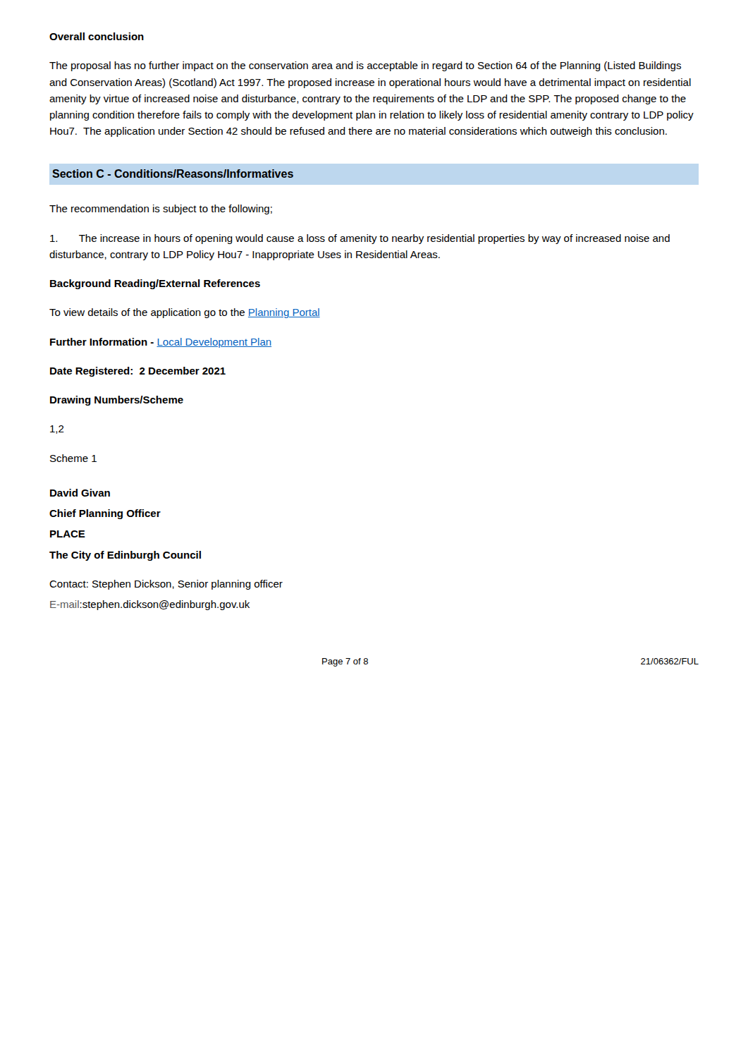Overall conclusion
The proposal has no further impact on the conservation area and is acceptable in regard to Section 64 of the Planning (Listed Buildings and Conservation Areas) (Scotland) Act 1997. The proposed increase in operational hours would have a detrimental impact on residential amenity by virtue of increased noise and disturbance, contrary to the requirements of the LDP and the SPP. The proposed change to the planning condition therefore fails to comply with the development plan in relation to likely loss of residential amenity contrary to LDP policy Hou7. The application under Section 42 should be refused and there are no material considerations which outweigh this conclusion.
Section C - Conditions/Reasons/Informatives
The recommendation is subject to the following;
1. The increase in hours of opening would cause a loss of amenity to nearby residential properties by way of increased noise and disturbance, contrary to LDP Policy Hou7 - Inappropriate Uses in Residential Areas.
Background Reading/External References
To view details of the application go to the Planning Portal
Further Information - Local Development Plan
Date Registered: 2 December 2021
Drawing Numbers/Scheme
1,2
Scheme 1
David Givan
Chief Planning Officer
PLACE
The City of Edinburgh Council
Contact: Stephen Dickson, Senior planning officer
E-mail:stephen.dickson@edinburgh.gov.uk
Page 7 of 8
21/06362/FUL